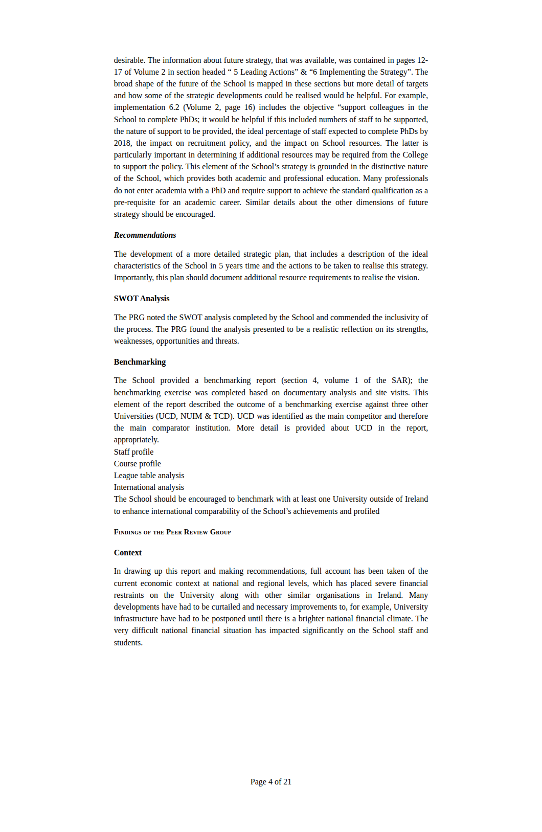desirable. The information about future strategy, that was available, was contained in pages 12-17 of Volume 2 in section headed “ 5 Leading Actions” & “6 Implementing the Strategy”. The broad shape of the future of the School is mapped in these sections but more detail of targets and how some of the strategic developments could be realised would be helpful. For example, implementation 6.2 (Volume 2, page 16) includes the objective “support colleagues in the School to complete PhDs; it would be helpful if this included numbers of staff to be supported, the nature of support to be provided, the ideal percentage of staff expected to complete PhDs by 2018, the impact on recruitment policy, and the impact on School resources. The latter is particularly important in determining if additional resources may be required from the College to support the policy. This element of the School’s strategy is grounded in the distinctive nature of the School, which provides both academic and professional education. Many professionals do not enter academia with a PhD and require support to achieve the standard qualification as a pre-requisite for an academic career. Similar details about the other dimensions of future strategy should be encouraged.
Recommendations
The development of a more detailed strategic plan, that includes a description of the ideal characteristics of the School in 5 years time and the actions to be taken to realise this strategy. Importantly, this plan should document additional resource requirements to realise the vision.
SWOT Analysis
The PRG noted the SWOT analysis completed by the School and commended the inclusivity of the process. The PRG found the analysis presented to be a realistic reflection on its strengths, weaknesses, opportunities and threats.
Benchmarking
The School provided a benchmarking report (section 4, volume 1 of the SAR); the benchmarking exercise was completed based on documentary analysis and site visits. This element of the report described the outcome of a benchmarking exercise against three other Universities (UCD, NUIM & TCD). UCD was identified as the main competitor and therefore the main comparator institution. More detail is provided about UCD in the report, appropriately.
Staff profile
Course profile
League table analysis
International analysis
The School should be encouraged to benchmark with at least one University outside of Ireland to enhance international comparability of the School’s achievements and profiled
Findings of the Peer Review Group
Context
In drawing up this report and making recommendations, full account has been taken of the current economic context at national and regional levels, which has placed severe financial restraints on the University along with other similar organisations in Ireland. Many developments have had to be curtailed and necessary improvements to, for example, University infrastructure have had to be postponed until there is a brighter national financial climate. The very difficult national financial situation has impacted significantly on the School staff and students.
Page 4 of 21